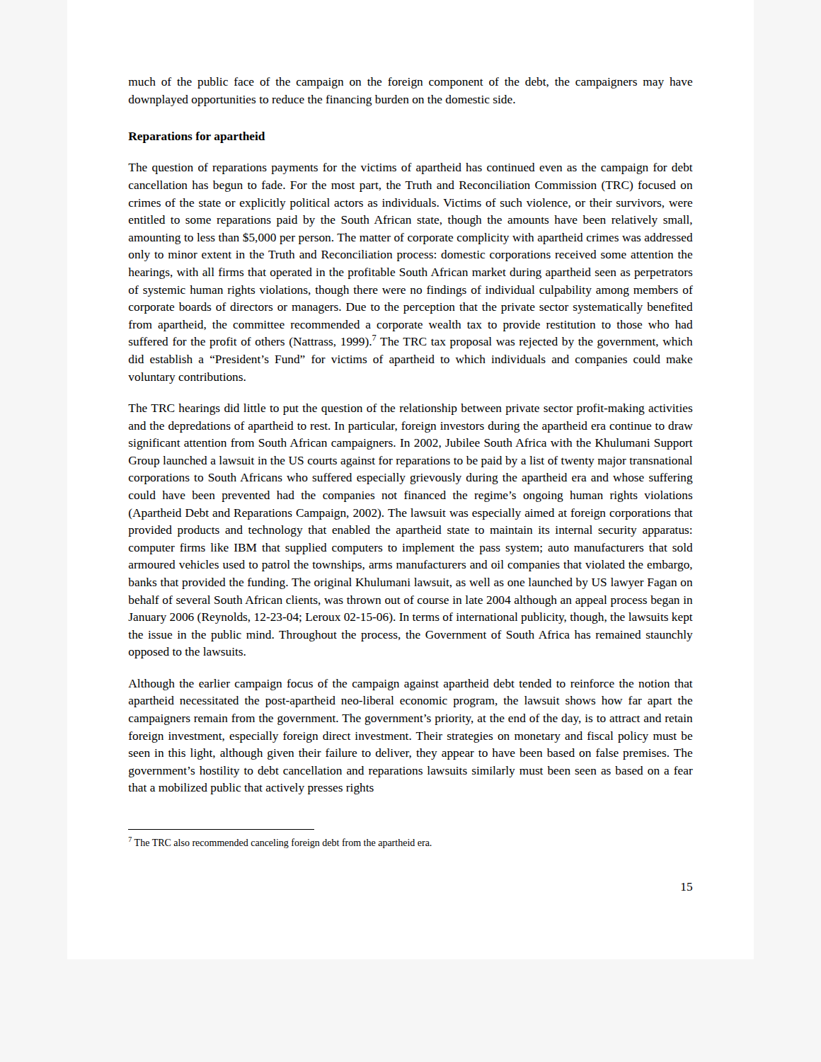much of the public face of the campaign on the foreign component of the debt, the campaigners may have downplayed opportunities to reduce the financing burden on the domestic side.
Reparations for apartheid
The question of reparations payments for the victims of apartheid has continued even as the campaign for debt cancellation has begun to fade. For the most part, the Truth and Reconciliation Commission (TRC) focused on crimes of the state or explicitly political actors as individuals. Victims of such violence, or their survivors, were entitled to some reparations paid by the South African state, though the amounts have been relatively small, amounting to less than $5,000 per person. The matter of corporate complicity with apartheid crimes was addressed only to minor extent in the Truth and Reconciliation process: domestic corporations received some attention the hearings, with all firms that operated in the profitable South African market during apartheid seen as perpetrators of systemic human rights violations, though there were no findings of individual culpability among members of corporate boards of directors or managers. Due to the perception that the private sector systematically benefited from apartheid, the committee recommended a corporate wealth tax to provide restitution to those who had suffered for the profit of others (Nattrass, 1999).7 The TRC tax proposal was rejected by the government, which did establish a “President’s Fund” for victims of apartheid to which individuals and companies could make voluntary contributions.
The TRC hearings did little to put the question of the relationship between private sector profit-making activities and the depredations of apartheid to rest. In particular, foreign investors during the apartheid era continue to draw significant attention from South African campaigners. In 2002, Jubilee South Africa with the Khulumani Support Group launched a lawsuit in the US courts against for reparations to be paid by a list of twenty major transnational corporations to South Africans who suffered especially grievously during the apartheid era and whose suffering could have been prevented had the companies not financed the regime’s ongoing human rights violations (Apartheid Debt and Reparations Campaign, 2002). The lawsuit was especially aimed at foreign corporations that provided products and technology that enabled the apartheid state to maintain its internal security apparatus: computer firms like IBM that supplied computers to implement the pass system; auto manufacturers that sold armoured vehicles used to patrol the townships, arms manufacturers and oil companies that violated the embargo, banks that provided the funding. The original Khulumani lawsuit, as well as one launched by US lawyer Fagan on behalf of several South African clients, was thrown out of course in late 2004 although an appeal process began in January 2006 (Reynolds, 12-23-04; Leroux 02-15-06). In terms of international publicity, though, the lawsuits kept the issue in the public mind. Throughout the process, the Government of South Africa has remained staunchly opposed to the lawsuits.
Although the earlier campaign focus of the campaign against apartheid debt tended to reinforce the notion that apartheid necessitated the post-apartheid neo-liberal economic program, the lawsuit shows how far apart the campaigners remain from the government. The government’s priority, at the end of the day, is to attract and retain foreign investment, especially foreign direct investment. Their strategies on monetary and fiscal policy must be seen in this light, although given their failure to deliver, they appear to have been based on false premises. The government’s hostility to debt cancellation and reparations lawsuits similarly must been seen as based on a fear that a mobilized public that actively presses rights
7 The TRC also recommended canceling foreign debt from the apartheid era.
15